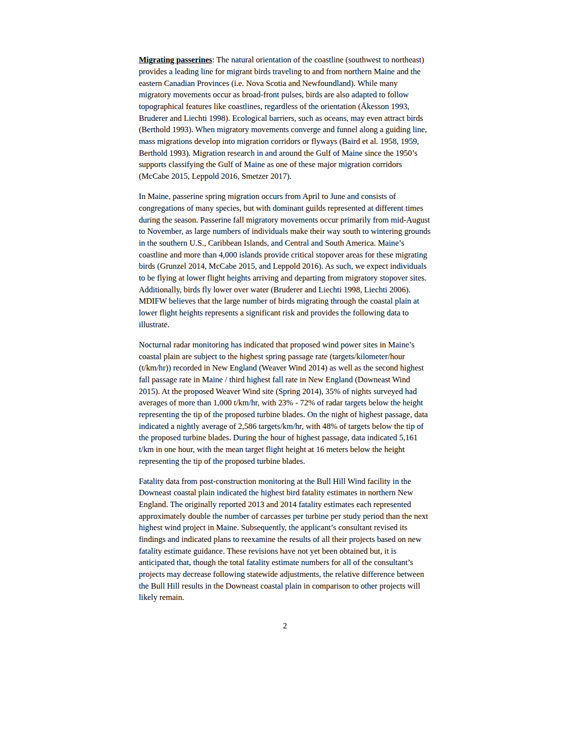Migrating passerines: The natural orientation of the coastline (southwest to northeast) provides a leading line for migrant birds traveling to and from northern Maine and the eastern Canadian Provinces (i.e. Nova Scotia and Newfoundland). While many migratory movements occur as broad-front pulses, birds are also adapted to follow topographical features like coastlines, regardless of the orientation (Åkesson 1993, Bruderer and Liechti 1998). Ecological barriers, such as oceans, may even attract birds (Berthold 1993). When migratory movements converge and funnel along a guiding line, mass migrations develop into migration corridors or flyways (Baird et al. 1958, 1959, Berthold 1993). Migration research in and around the Gulf of Maine since the 1950’s supports classifying the Gulf of Maine as one of these major migration corridors (McCabe 2015, Leppold 2016, Smetzer 2017).
In Maine, passerine spring migration occurs from April to June and consists of congregations of many species, but with dominant guilds represented at different times during the season. Passerine fall migratory movements occur primarily from mid-August to November, as large numbers of individuals make their way south to wintering grounds in the southern U.S., Caribbean Islands, and Central and South America. Maine’s coastline and more than 4,000 islands provide critical stopover areas for these migrating birds (Grunzel 2014, McCabe 2015, and Leppold 2016). As such, we expect individuals to be flying at lower flight heights arriving and departing from migratory stopover sites. Additionally, birds fly lower over water (Bruderer and Liechti 1998, Liechti 2006). MDIFW believes that the large number of birds migrating through the coastal plain at lower flight heights represents a significant risk and provides the following data to illustrate.
Nocturnal radar monitoring has indicated that proposed wind power sites in Maine’s coastal plain are subject to the highest spring passage rate (targets/kilometer/hour (t/km/hr)) recorded in New England (Weaver Wind 2014) as well as the second highest fall passage rate in Maine / third highest fall rate in New England (Downeast Wind 2015). At the proposed Weaver Wind site (Spring 2014), 35% of nights surveyed had averages of more than 1,000 t/km/hr, with 23% - 72% of radar targets below the height representing the tip of the proposed turbine blades. On the night of highest passage, data indicated a nightly average of 2,586 targets/km/hr, with 48% of targets below the tip of the proposed turbine blades. During the hour of highest passage, data indicated 5,161 t/km in one hour, with the mean target flight height at 16 meters below the height representing the tip of the proposed turbine blades.
Fatality data from post-construction monitoring at the Bull Hill Wind facility in the Downeast coastal plain indicated the highest bird fatality estimates in northern New England. The originally reported 2013 and 2014 fatality estimates each represented approximately double the number of carcasses per turbine per study period than the next highest wind project in Maine. Subsequently, the applicant’s consultant revised its findings and indicated plans to reexamine the results of all their projects based on new fatality estimate guidance. These revisions have not yet been obtained but, it is anticipated that, though the total fatality estimate numbers for all of the consultant’s projects may decrease following statewide adjustments, the relative difference between the Bull Hill results in the Downeast coastal plain in comparison to other projects will likely remain.
2